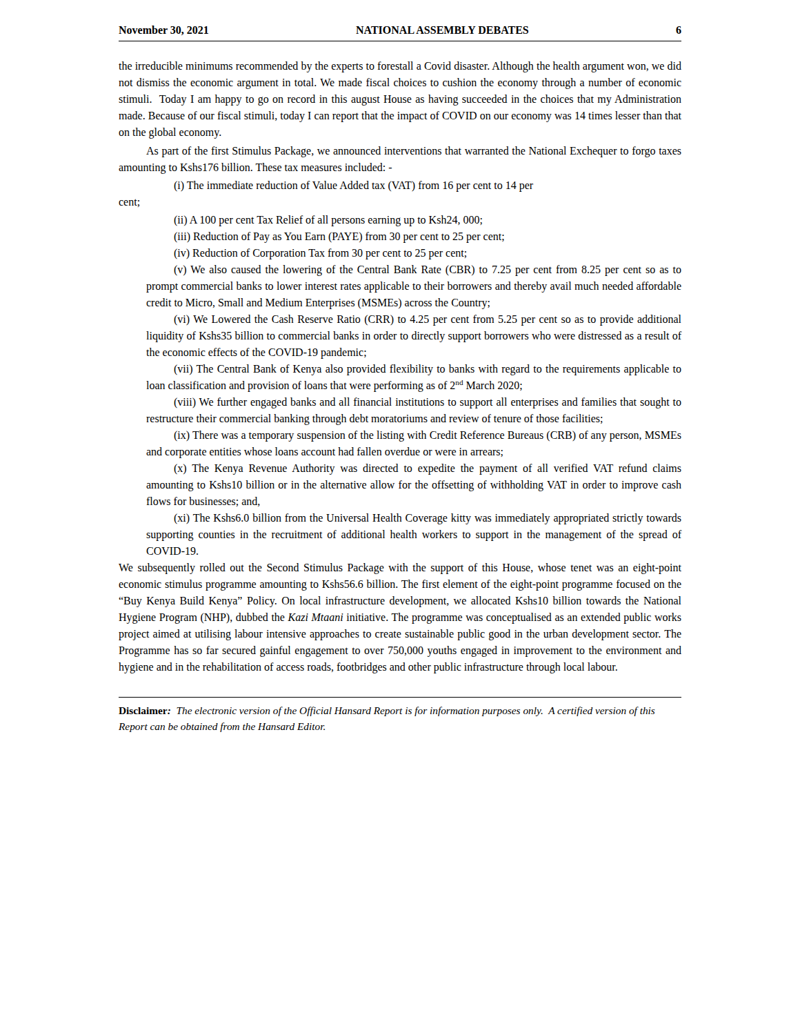November 30, 2021 NATIONAL ASSEMBLY DEBATES 6
the irreducible minimums recommended by the experts to forestall a Covid disaster. Although the health argument won, we did not dismiss the economic argument in total. We made fiscal choices to cushion the economy through a number of economic stimuli. Today I am happy to go on record in this august House as having succeeded in the choices that my Administration made. Because of our fiscal stimuli, today I can report that the impact of COVID on our economy was 14 times lesser than that on the global economy.
As part of the first Stimulus Package, we announced interventions that warranted the National Exchequer to forgo taxes amounting to Kshs176 billion. These tax measures included: -
(i) The immediate reduction of Value Added tax (VAT) from 16 per cent to 14 per
cent;
(ii) A 100 per cent Tax Relief of all persons earning up to Ksh24, 000;
(iii) Reduction of Pay as You Earn (PAYE) from 30 per cent to 25 per cent;
(iv) Reduction of Corporation Tax from 30 per cent to 25 per cent;
(v) We also caused the lowering of the Central Bank Rate (CBR) to 7.25 per cent from 8.25 per cent so as to prompt commercial banks to lower interest rates applicable to their borrowers and thereby avail much needed affordable credit to Micro, Small and Medium Enterprises (MSMEs) across the Country;
(vi) We Lowered the Cash Reserve Ratio (CRR) to 4.25 per cent from 5.25 per cent so as to provide additional liquidity of Kshs35 billion to commercial banks in order to directly support borrowers who were distressed as a result of the economic effects of the COVID-19 pandemic;
(vii) The Central Bank of Kenya also provided flexibility to banks with regard to the requirements applicable to loan classification and provision of loans that were performing as of 2nd March 2020;
(viii) We further engaged banks and all financial institutions to support all enterprises and families that sought to restructure their commercial banking through debt moratoriums and review of tenure of those facilities;
(ix) There was a temporary suspension of the listing with Credit Reference Bureaus (CRB) of any person, MSMEs and corporate entities whose loans account had fallen overdue or were in arrears;
(x) The Kenya Revenue Authority was directed to expedite the payment of all verified VAT refund claims amounting to Kshs10 billion or in the alternative allow for the offsetting of withholding VAT in order to improve cash flows for businesses; and,
(xi) The Kshs6.0 billion from the Universal Health Coverage kitty was immediately appropriated strictly towards supporting counties in the recruitment of additional health workers to support in the management of the spread of COVID-19.
We subsequently rolled out the Second Stimulus Package with the support of this House, whose tenet was an eight-point economic stimulus programme amounting to Kshs56.6 billion. The first element of the eight-point programme focused on the “Buy Kenya Build Kenya” Policy. On local infrastructure development, we allocated Kshs10 billion towards the National Hygiene Program (NHP), dubbed the Kazi Mtaani initiative. The programme was conceptualised as an extended public works project aimed at utilising labour intensive approaches to create sustainable public good in the urban development sector. The Programme has so far secured gainful engagement to over 750,000 youths engaged in improvement to the environment and hygiene and in the rehabilitation of access roads, footbridges and other public infrastructure through local labour.
Disclaimer: The electronic version of the Official Hansard Report is for information purposes only. A certified version of this Report can be obtained from the Hansard Editor.